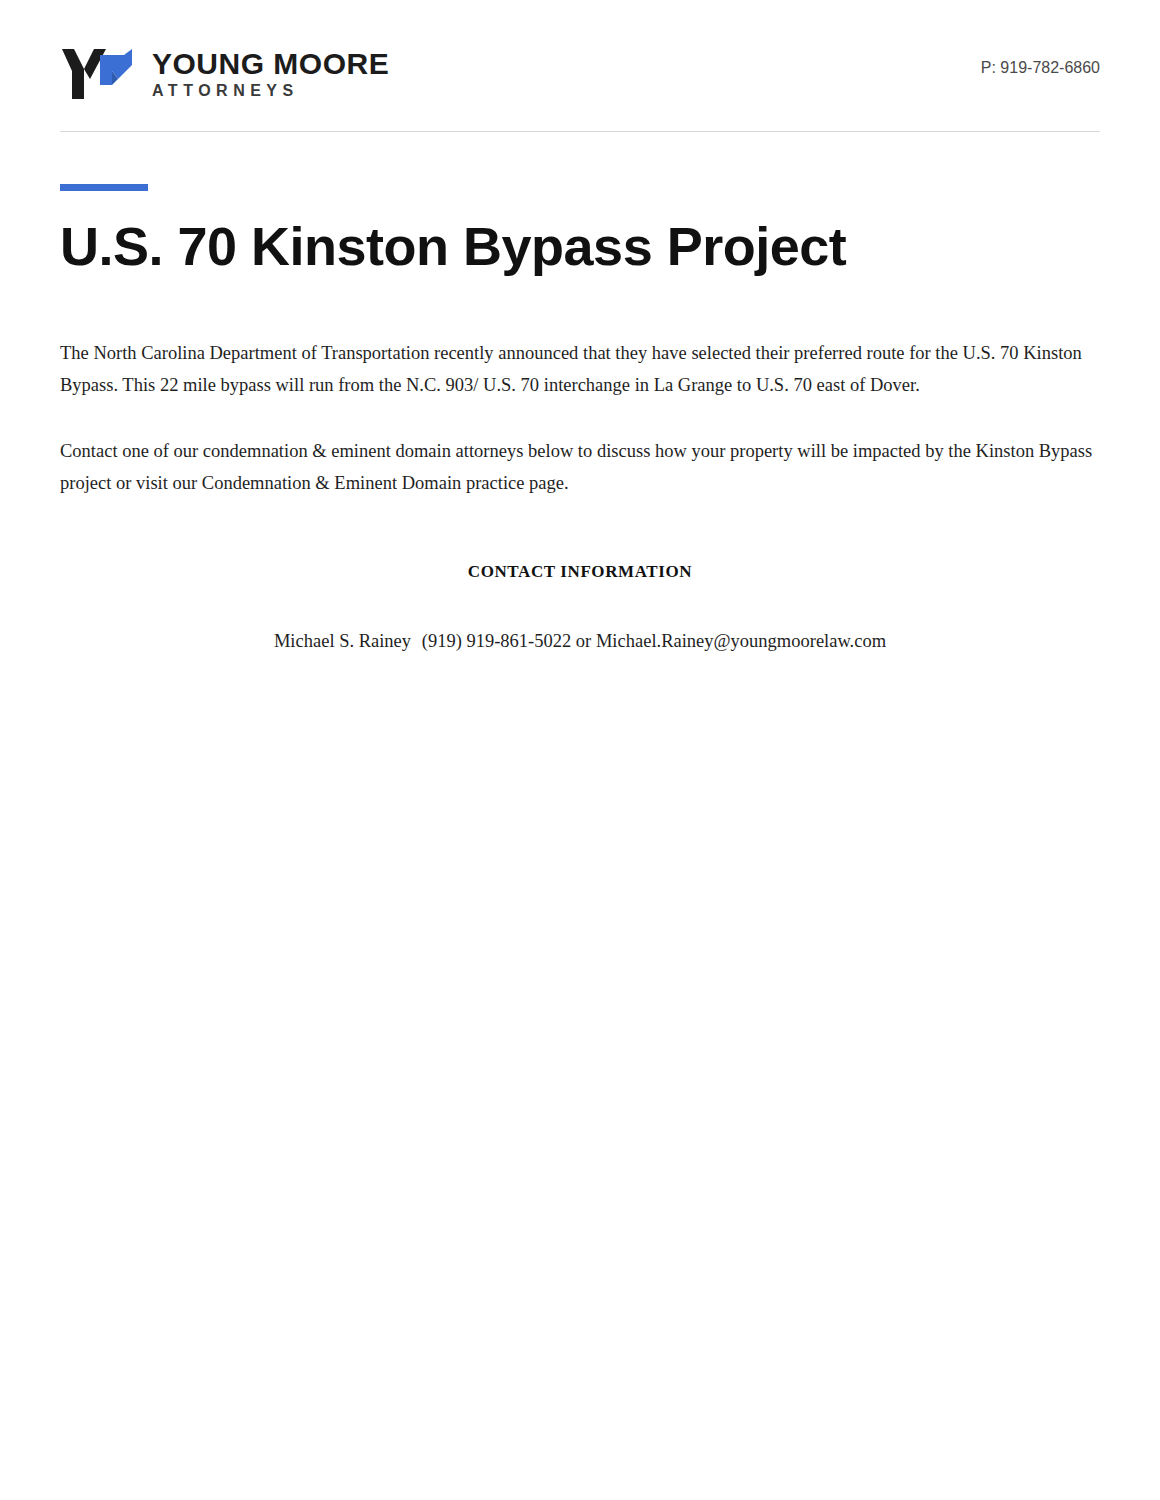YOUNG MOORE
ATTORNEYS
P: 919-782-6860
U.S. 70 Kinston Bypass Project
The North Carolina Department of Transportation recently announced that they have selected their preferred route for the U.S. 70 Kinston Bypass. This 22 mile bypass will run from the N.C. 903/ U.S. 70 interchange in La Grange to U.S. 70 east of Dover.
Contact one of our condemnation & eminent domain attorneys below to discuss how your property will be impacted by the Kinston Bypass project or visit our Condemnation & Eminent Domain practice page.
CONTACT INFORMATION
Michael S. Rainey (919) 919-861-5022 or Michael.Rainey@youngmoorelaw.com